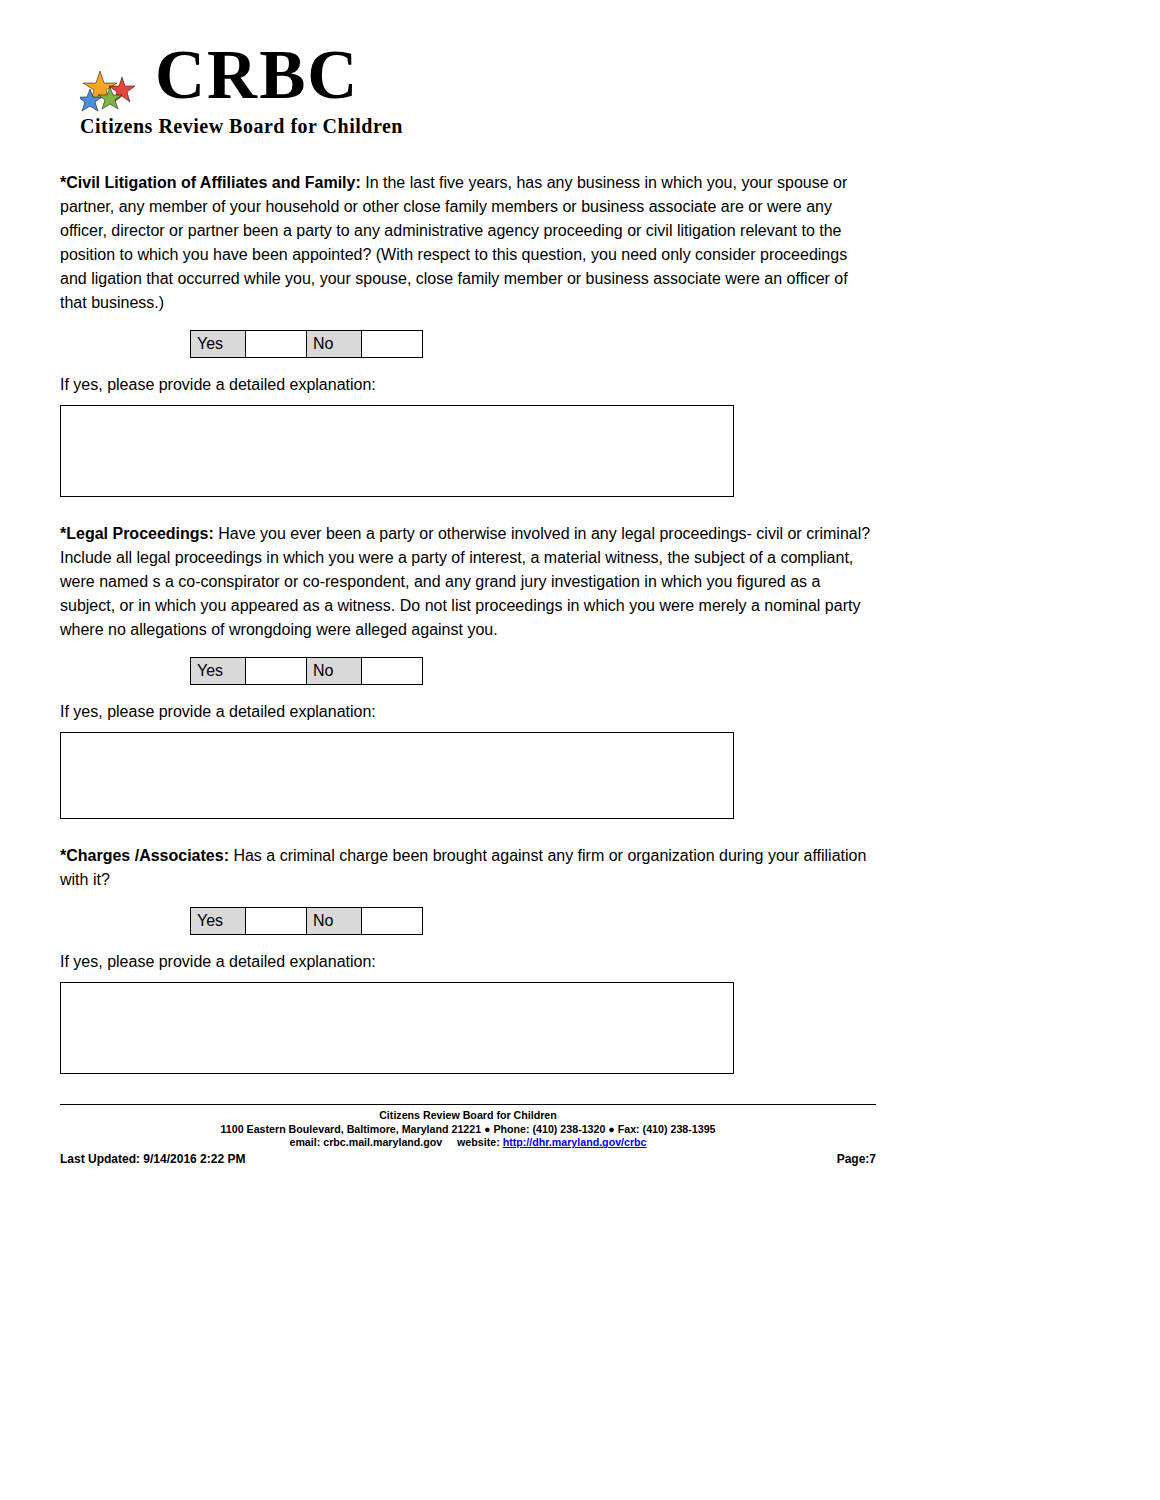CRBC
Citizens Review Board for Children
*Civil Litigation of Affiliates and Family: In the last five years, has any business in which you, your spouse or partner, any member of your household or other close family members or business associate are or were any officer, director or partner been a party to any administrative agency proceeding or civil litigation relevant to the position to which you have been appointed? (With respect to this question, you need only consider proceedings and ligation that occurred while you, your spouse, close family member or business associate were an officer of that business.)
| Yes | | No | |
If yes, please provide a detailed explanation:
*Legal Proceedings: Have you ever been a party or otherwise involved in any legal proceedings- civil or criminal? Include all legal proceedings in which you were a party of interest, a material witness, the subject of a compliant, were named s a co-conspirator or co-respondent, and any grand jury investigation in which you figured as a subject, or in which you appeared as a witness. Do not list proceedings in which you were merely a nominal party where no allegations of wrongdoing were alleged against you.
| Yes | | No | |
If yes, please provide a detailed explanation:
*Charges /Associates: Has a criminal charge been brought against any firm or organization during your affiliation with it?
| Yes | | No | |
If yes, please provide a detailed explanation:
Citizens Review Board for Children
1100 Eastern Boulevard, Baltimore, Maryland 21221 ● Phone: (410) 238-1320 ● Fax: (410) 238-1395
email: crbc.mail.maryland.gov website: http://dhr.maryland.gov/crbc
Last Updated: 9/14/2016 2:22 PM Page:7